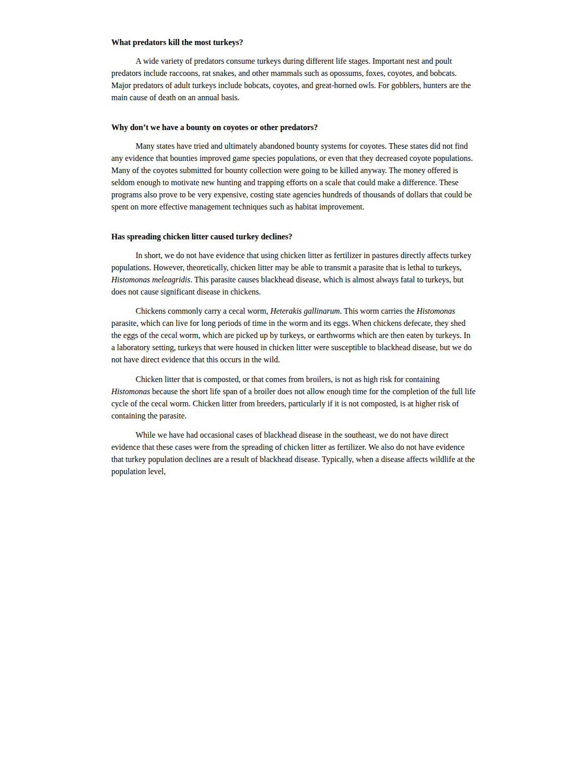What predators kill the most turkeys?
A wide variety of predators consume turkeys during different life stages. Important nest and poult predators include raccoons, rat snakes, and other mammals such as opossums, foxes, coyotes, and bobcats. Major predators of adult turkeys include bobcats, coyotes, and great-horned owls. For gobblers, hunters are the main cause of death on an annual basis.
Why don’t we have a bounty on coyotes or other predators?
Many states have tried and ultimately abandoned bounty systems for coyotes. These states did not find any evidence that bounties improved game species populations, or even that they decreased coyote populations. Many of the coyotes submitted for bounty collection were going to be killed anyway. The money offered is seldom enough to motivate new hunting and trapping efforts on a scale that could make a difference. These programs also prove to be very expensive, costing state agencies hundreds of thousands of dollars that could be spent on more effective management techniques such as habitat improvement.
Has spreading chicken litter caused turkey declines?
In short, we do not have evidence that using chicken litter as fertilizer in pastures directly affects turkey populations. However, theoretically, chicken litter may be able to transmit a parasite that is lethal to turkeys, Histomonas meleagridis. This parasite causes blackhead disease, which is almost always fatal to turkeys, but does not cause significant disease in chickens.
Chickens commonly carry a cecal worm, Heterakis gallinarum. This worm carries the Histomonas parasite, which can live for long periods of time in the worm and its eggs. When chickens defecate, they shed the eggs of the cecal worm, which are picked up by turkeys, or earthworms which are then eaten by turkeys. In a laboratory setting, turkeys that were housed in chicken litter were susceptible to blackhead disease, but we do not have direct evidence that this occurs in the wild.
Chicken litter that is composted, or that comes from broilers, is not as high risk for containing Histomonas because the short life span of a broiler does not allow enough time for the completion of the full life cycle of the cecal worm. Chicken litter from breeders, particularly if it is not composted, is at higher risk of containing the parasite.
While we have had occasional cases of blackhead disease in the southeast, we do not have direct evidence that these cases were from the spreading of chicken litter as fertilizer. We also do not have evidence that turkey population declines are a result of blackhead disease. Typically, when a disease affects wildlife at the population level,